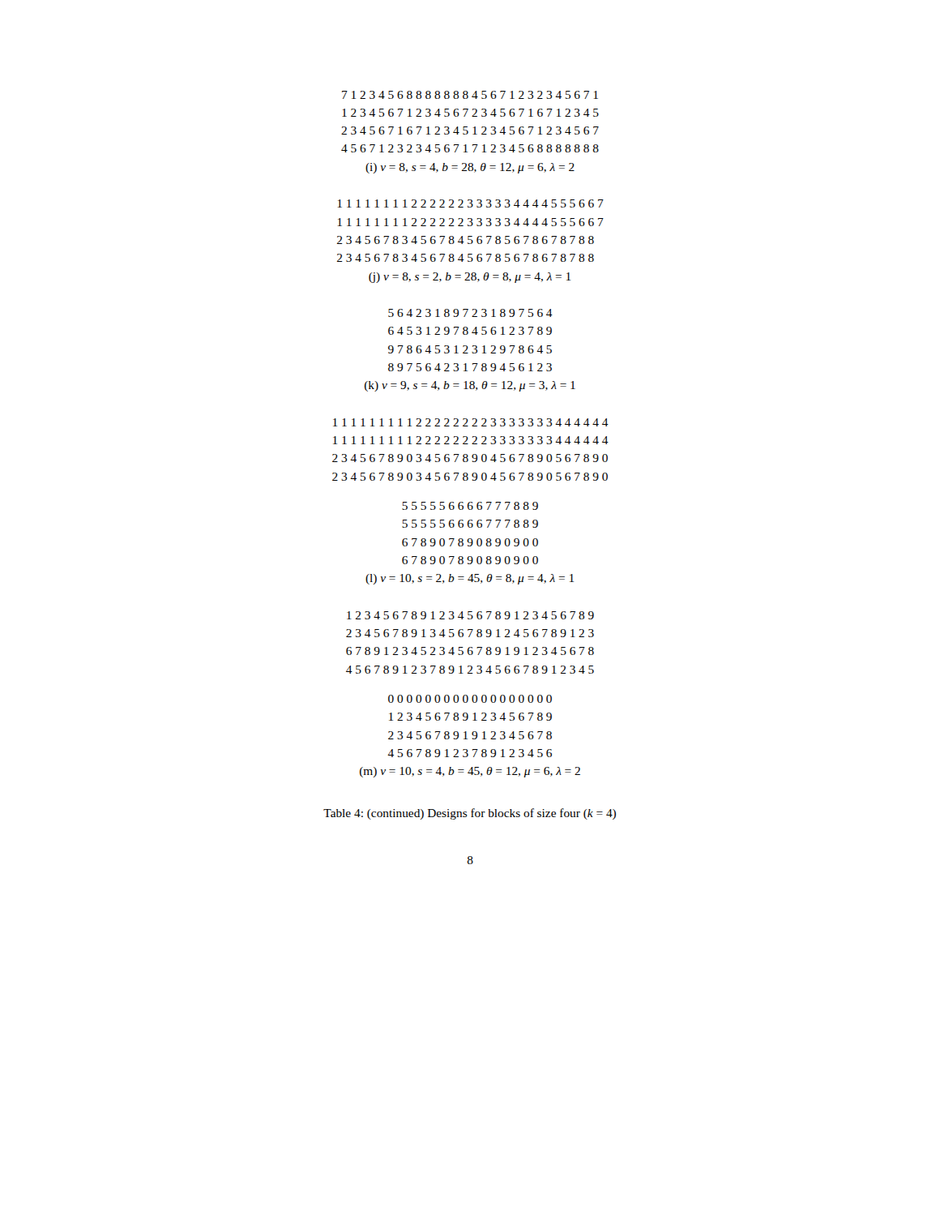7 1 2 3 4 5 6 8 8 8 8 8 8 8 4 5 6 7 1 2 3 2 3 4 5 6 7 1 1 2 3 4 5 6 7 1 2 3 4 5 6 7 2 3 4 5 6 7 1 6 7 1 2 3 4 5 2 3 4 5 6 7 1 6 7 1 2 3 4 5 1 2 3 4 5 6 7 1 2 3 4 5 6 7 4 5 6 7 1 2 3 2 3 4 5 6 7 1 7 1 2 3 4 5 6 8 8 8 8 8 8 8
(i) v = 8, s = 4, b = 28, θ = 12, μ = 6, λ = 2
1 1 1 1 1 1 1 1 2 2 2 2 2 2 3 3 3 3 3 4 4 4 4 5 5 5 6 6 7 1 1 1 1 1 1 1 1 2 2 2 2 2 2 3 3 3 3 3 4 4 4 4 5 5 5 6 6 7 2 3 4 5 6 7 8 3 4 5 6 7 8 4 5 6 7 8 5 6 7 8 6 7 8 7 8 8 2 3 4 5 6 7 8 3 4 5 6 7 8 4 5 6 7 8 5 6 7 8 6 7 8 7 8 8
(j) v = 8, s = 2, b = 28, θ = 8, μ = 4, λ = 1
5 6 4 2 3 1 8 9 7 2 3 1 8 9 7 5 6 4 6 4 5 3 1 2 9 7 8 4 5 6 1 2 3 7 8 9 9 7 8 6 4 5 3 1 2 3 1 2 9 7 8 6 4 5 8 9 7 5 6 4 2 3 1 7 8 9 4 5 6 1 2 3
(k) v = 9, s = 4, b = 18, θ = 12, μ = 3, λ = 1
1 1 1 1 1 1 1 1 1 2 2 2 2 2 2 2 2 3 3 3 3 3 3 3 4 4 4 4 4 4 1 1 1 1 1 1 1 1 1 2 2 2 2 2 2 2 2 3 3 3 3 3 3 3 4 4 4 4 4 4 2 3 4 5 6 7 8 9 0 3 4 5 6 7 8 9 0 4 5 6 7 8 9 0 5 6 7 8 9 0 2 3 4 5 6 7 8 9 0 3 4 5 6 7 8 9 0 4 5 6 7 8 9 0 5 6 7 8 9 0
5 5 5 5 5 6 6 6 6 7 7 7 8 8 9 5 5 5 5 5 6 6 6 6 7 7 7 8 8 9 6 7 8 9 0 7 8 9 0 8 9 0 9 0 0 6 7 8 9 0 7 8 9 0 8 9 0 9 0 0
(l) v = 10, s = 2, b = 45, θ = 8, μ = 4, λ = 1
1 2 3 4 5 6 7 8 9 1 2 3 4 5 6 7 8 9 1 2 3 4 5 6 7 8 9 2 3 4 5 6 7 8 9 1 3 4 5 6 7 8 9 1 2 4 5 6 7 8 9 1 2 3 6 7 8 9 1 2 3 4 5 2 3 4 5 6 7 8 9 1 9 1 2 3 4 5 6 7 8 4 5 6 7 8 9 1 2 3 7 8 9 1 2 3 4 5 6 6 7 8 9 1 2 3 4 5
0 0 0 0 0 0 0 0 0 0 0 0 0 0 0 0 0 0 1 2 3 4 5 6 7 8 9 1 2 3 4 5 6 7 8 9 2 3 4 5 6 7 8 9 1 9 1 2 3 4 5 6 7 8 4 5 6 7 8 9 1 2 3 7 8 9 1 2 3 4 5 6
(m) v = 10, s = 4, b = 45, θ = 12, μ = 6, λ = 2
Table 4: (continued) Designs for blocks of size four (k = 4)
8